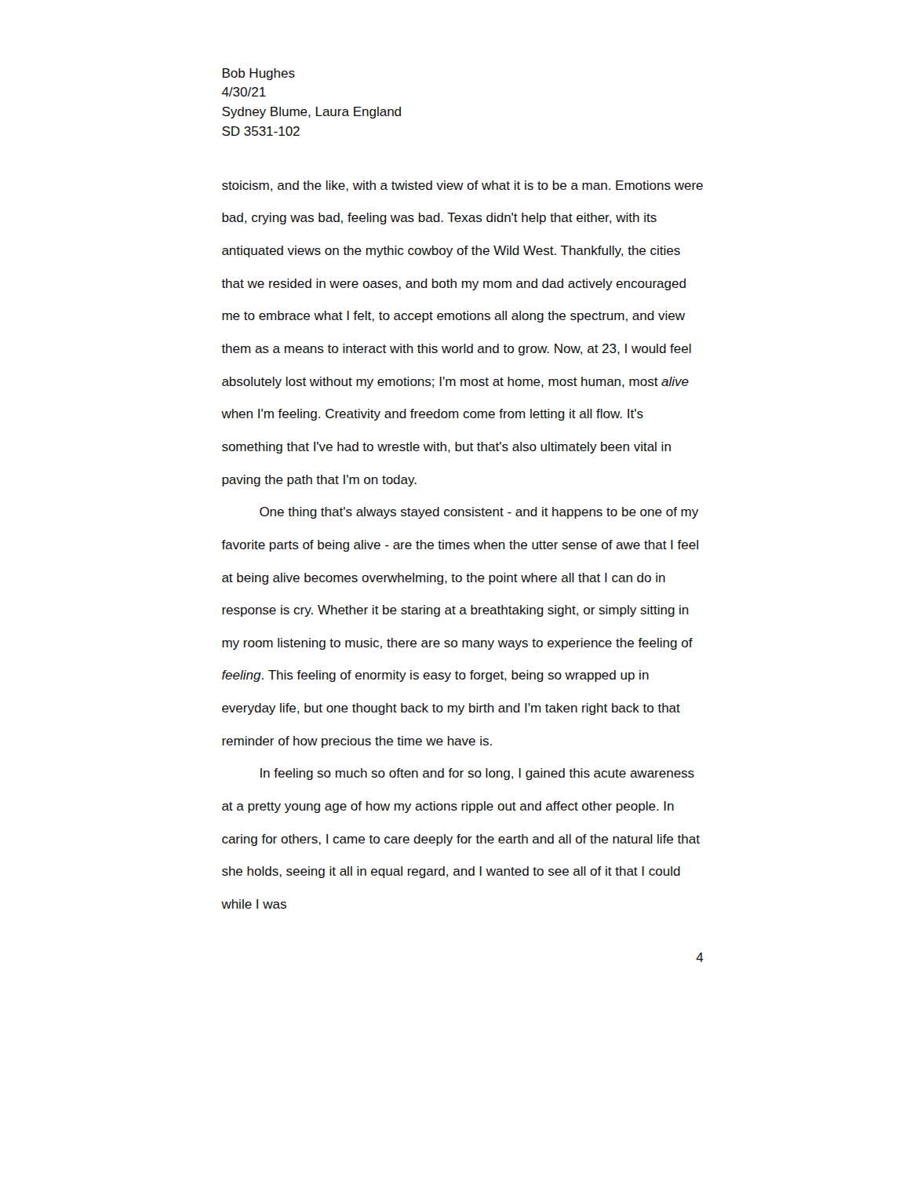Bob Hughes
4/30/21
Sydney Blume, Laura England
SD 3531-102
stoicism, and the like, with a twisted view of what it is to be a man. Emotions were bad, crying was bad, feeling was bad. Texas didn't help that either, with its antiquated views on the mythic cowboy of the Wild West. Thankfully, the cities that we resided in were oases, and both my mom and dad actively encouraged me to embrace what I felt, to accept emotions all along the spectrum, and view them as a means to interact with this world and to grow. Now, at 23, I would feel absolutely lost without my emotions; I'm most at home, most human, most alive when I'm feeling. Creativity and freedom come from letting it all flow. It's something that I've had to wrestle with, but that's also ultimately been vital in paving the path that I'm on today.
One thing that's always stayed consistent - and it happens to be one of my favorite parts of being alive - are the times when the utter sense of awe that I feel at being alive becomes overwhelming, to the point where all that I can do in response is cry. Whether it be staring at a breathtaking sight, or simply sitting in my room listening to music, there are so many ways to experience the feeling of feeling. This feeling of enormity is easy to forget, being so wrapped up in everyday life, but one thought back to my birth and I'm taken right back to that reminder of how precious the time we have is.
In feeling so much so often and for so long, I gained this acute awareness at a pretty young age of how my actions ripple out and affect other people. In caring for others, I came to care deeply for the earth and all of the natural life that she holds, seeing it all in equal regard, and I wanted to see all of it that I could while I was
4